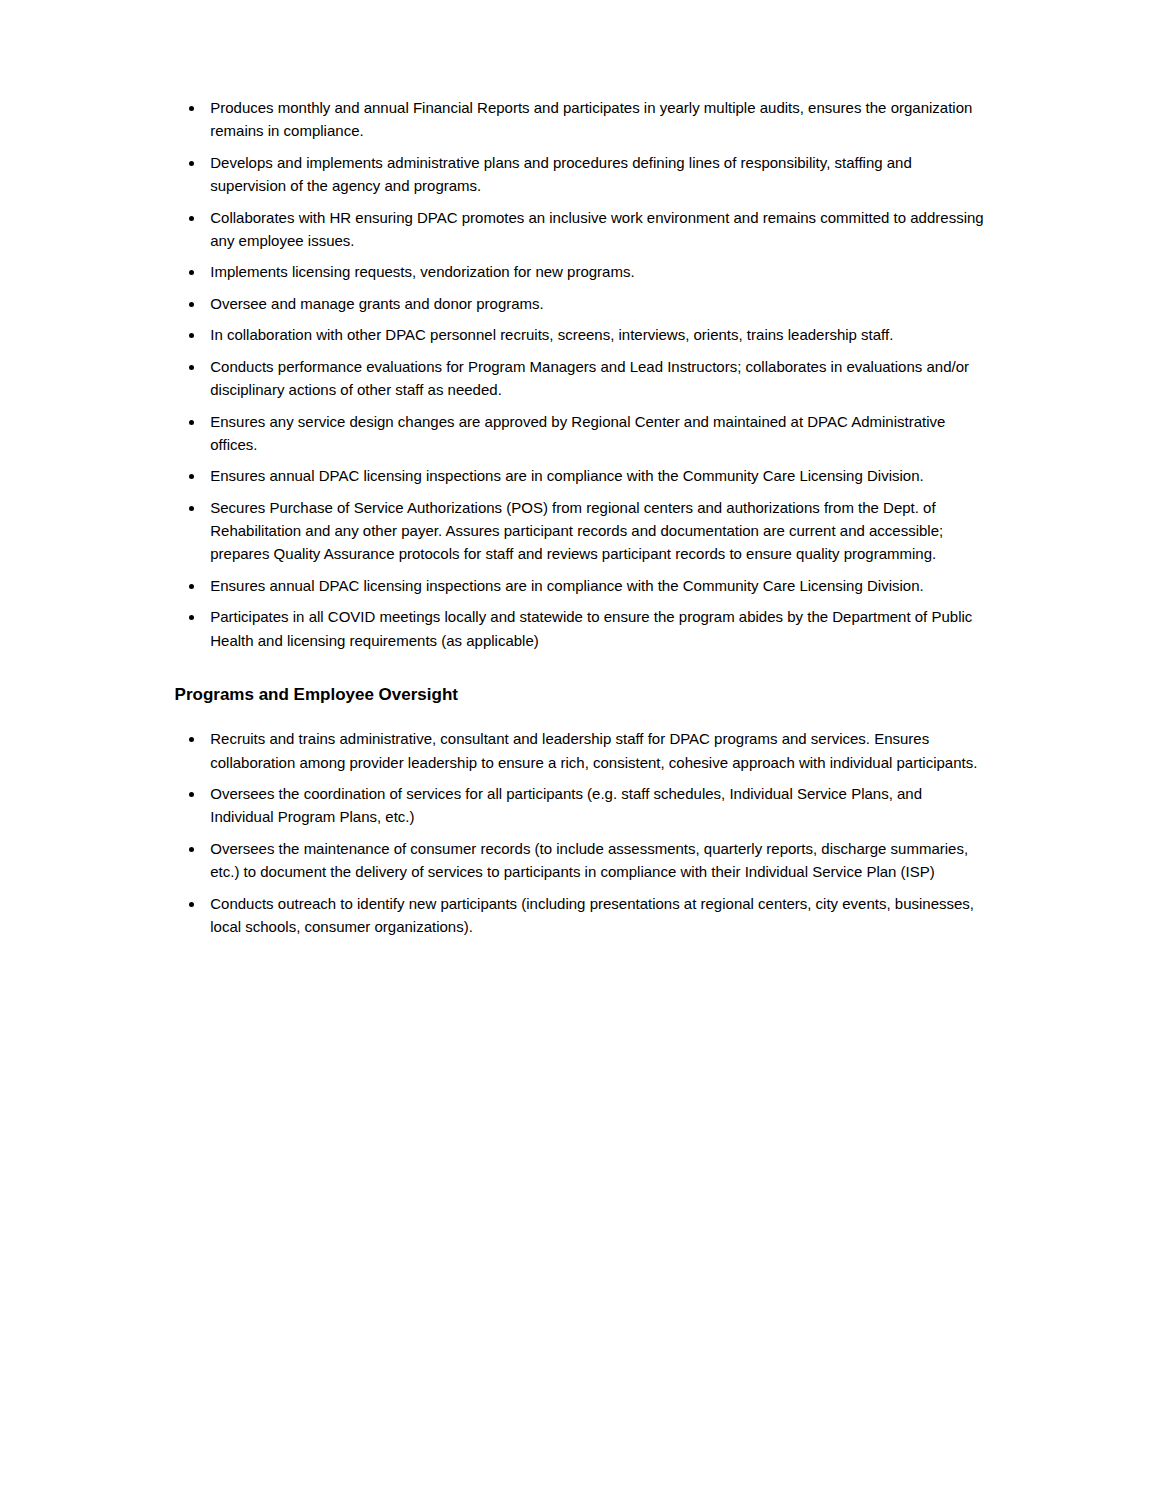Produces monthly and annual Financial Reports and participates in yearly multiple audits, ensures the organization remains in compliance.
Develops and implements administrative plans and procedures defining lines of responsibility, staffing and supervision of the agency and programs.
Collaborates with HR ensuring DPAC promotes an inclusive work environment and remains committed to addressing any employee issues.
Implements licensing requests, vendorization for new programs.
Oversee and manage grants and donor programs.
In collaboration with other DPAC personnel recruits, screens, interviews, orients, trains leadership staff.
Conducts performance evaluations for Program Managers and Lead Instructors; collaborates in evaluations and/or disciplinary actions of other staff as needed.
Ensures any service design changes are approved by Regional Center and maintained at DPAC Administrative offices.
Ensures annual DPAC licensing inspections are in compliance with the Community Care Licensing Division.
Secures Purchase of Service Authorizations (POS) from regional centers and authorizations from the Dept. of Rehabilitation and any other payer. Assures participant records and documentation are current and accessible; prepares Quality Assurance protocols for staff and reviews participant records to ensure quality programming.
Ensures annual DPAC licensing inspections are in compliance with the Community Care Licensing Division.
Participates in all COVID meetings locally and statewide to ensure the program abides by the Department of Public Health and licensing requirements (as applicable)
Programs and Employee Oversight
Recruits and trains administrative, consultant and leadership staff for DPAC programs and services. Ensures collaboration among provider leadership to ensure a rich, consistent, cohesive approach with individual participants.
Oversees the coordination of services for all participants (e.g. staff schedules, Individual Service Plans, and Individual Program Plans, etc.)
Oversees the maintenance of consumer records (to include assessments, quarterly reports, discharge summaries, etc.) to document the delivery of services to participants in compliance with their Individual Service Plan (ISP)
Conducts outreach to identify new participants (including presentations at regional centers, city events, businesses, local schools, consumer organizations).